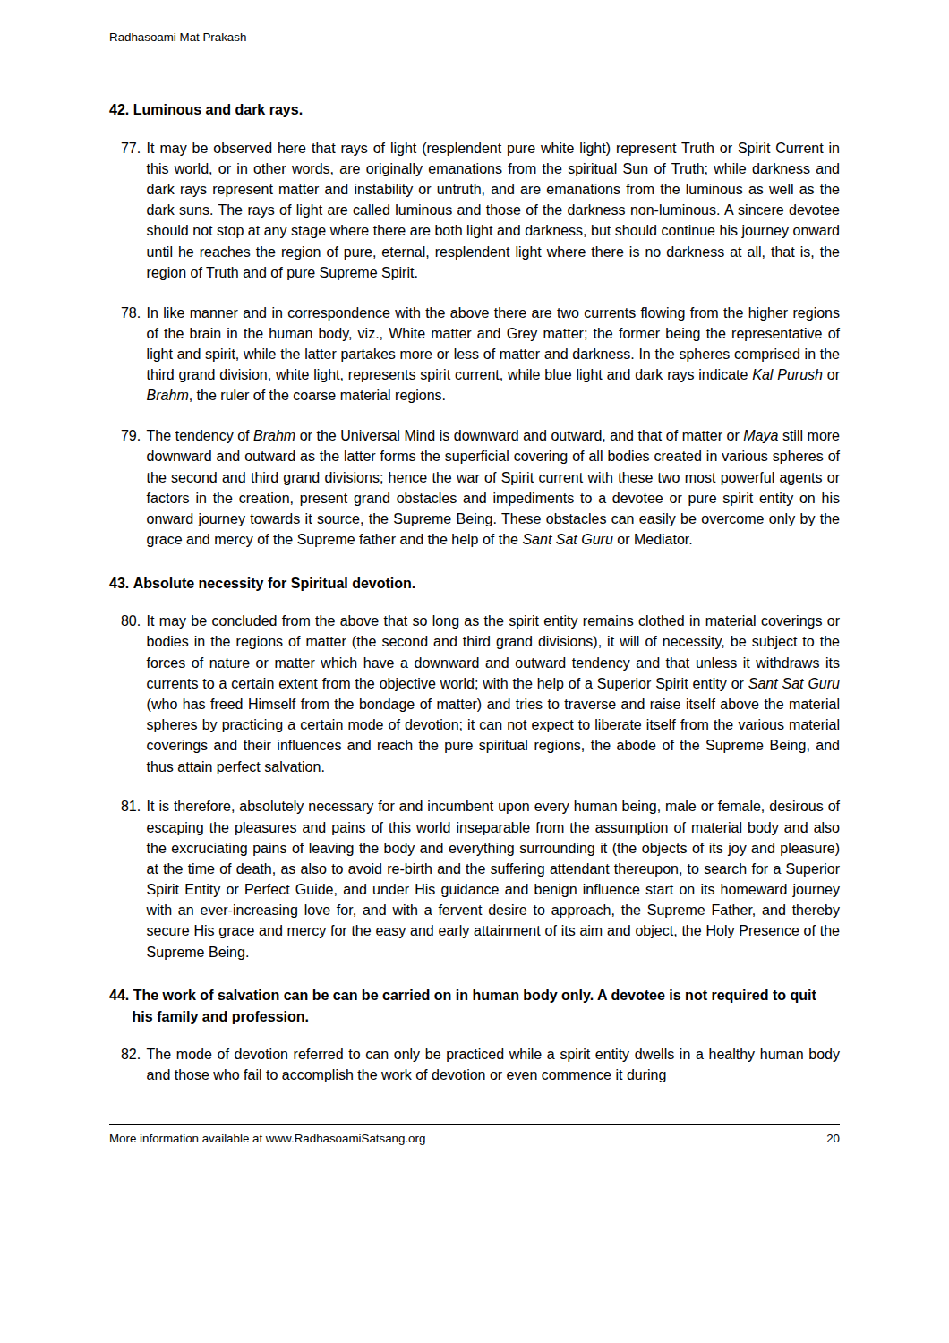Radhasoami Mat Prakash
42. Luminous and dark rays.
77. It may be observed here that rays of light (resplendent pure white light) represent Truth or Spirit Current in this world, or in other words, are originally emanations from the spiritual Sun of Truth; while darkness and dark rays represent matter and instability or untruth, and are emanations from the luminous as well as the dark suns. The rays of light are called luminous and those of the darkness non-luminous. A sincere devotee should not stop at any stage where there are both light and darkness, but should continue his journey onward until he reaches the region of pure, eternal, resplendent light where there is no darkness at all, that is, the region of Truth and of pure Supreme Spirit.
78. In like manner and in correspondence with the above there are two currents flowing from the higher regions of the brain in the human body, viz., White matter and Grey matter; the former being the representative of light and spirit, while the latter partakes more or less of matter and darkness. In the spheres comprised in the third grand division, white light, represents spirit current, while blue light and dark rays indicate Kal Purush or Brahm, the ruler of the coarse material regions.
79. The tendency of Brahm or the Universal Mind is downward and outward, and that of matter or Maya still more downward and outward as the latter forms the superficial covering of all bodies created in various spheres of the second and third grand divisions; hence the war of Spirit current with these two most powerful agents or factors in the creation, present grand obstacles and impediments to a devotee or pure spirit entity on his onward journey towards it source, the Supreme Being. These obstacles can easily be overcome only by the grace and mercy of the Supreme father and the help of the Sant Sat Guru or Mediator.
43. Absolute necessity for Spiritual devotion.
80. It may be concluded from the above that so long as the spirit entity remains clothed in material coverings or bodies in the regions of matter (the second and third grand divisions), it will of necessity, be subject to the forces of nature or matter which have a downward and outward tendency and that unless it withdraws its currents to a certain extent from the objective world; with the help of a Superior Spirit entity or Sant Sat Guru (who has freed Himself from the bondage of matter) and tries to traverse and raise itself above the material spheres by practicing a certain mode of devotion; it can not expect to liberate itself from the various material coverings and their influences and reach the pure spiritual regions, the abode of the Supreme Being, and thus attain perfect salvation.
81. It is therefore, absolutely necessary for and incumbent upon every human being, male or female, desirous of escaping the pleasures and pains of this world inseparable from the assumption of material body and also the excruciating pains of leaving the body and everything surrounding it (the objects of its joy and pleasure) at the time of death, as also to avoid re-birth and the suffering attendant thereupon, to search for a Superior Spirit Entity or Perfect Guide, and under His guidance and benign influence start on its homeward journey with an ever-increasing love for, and with a fervent desire to approach, the Supreme Father, and thereby secure His grace and mercy for the easy and early attainment of its aim and object, the Holy Presence of the Supreme Being.
44. The work of salvation can be can be carried on in human body only. A devotee is not required to quit his family and profession.
82. The mode of devotion referred to can only be practiced while a spirit entity dwells in a healthy human body and those who fail to accomplish the work of devotion or even commence it during
More information available at www.RadhasoamiSatsang.org 20